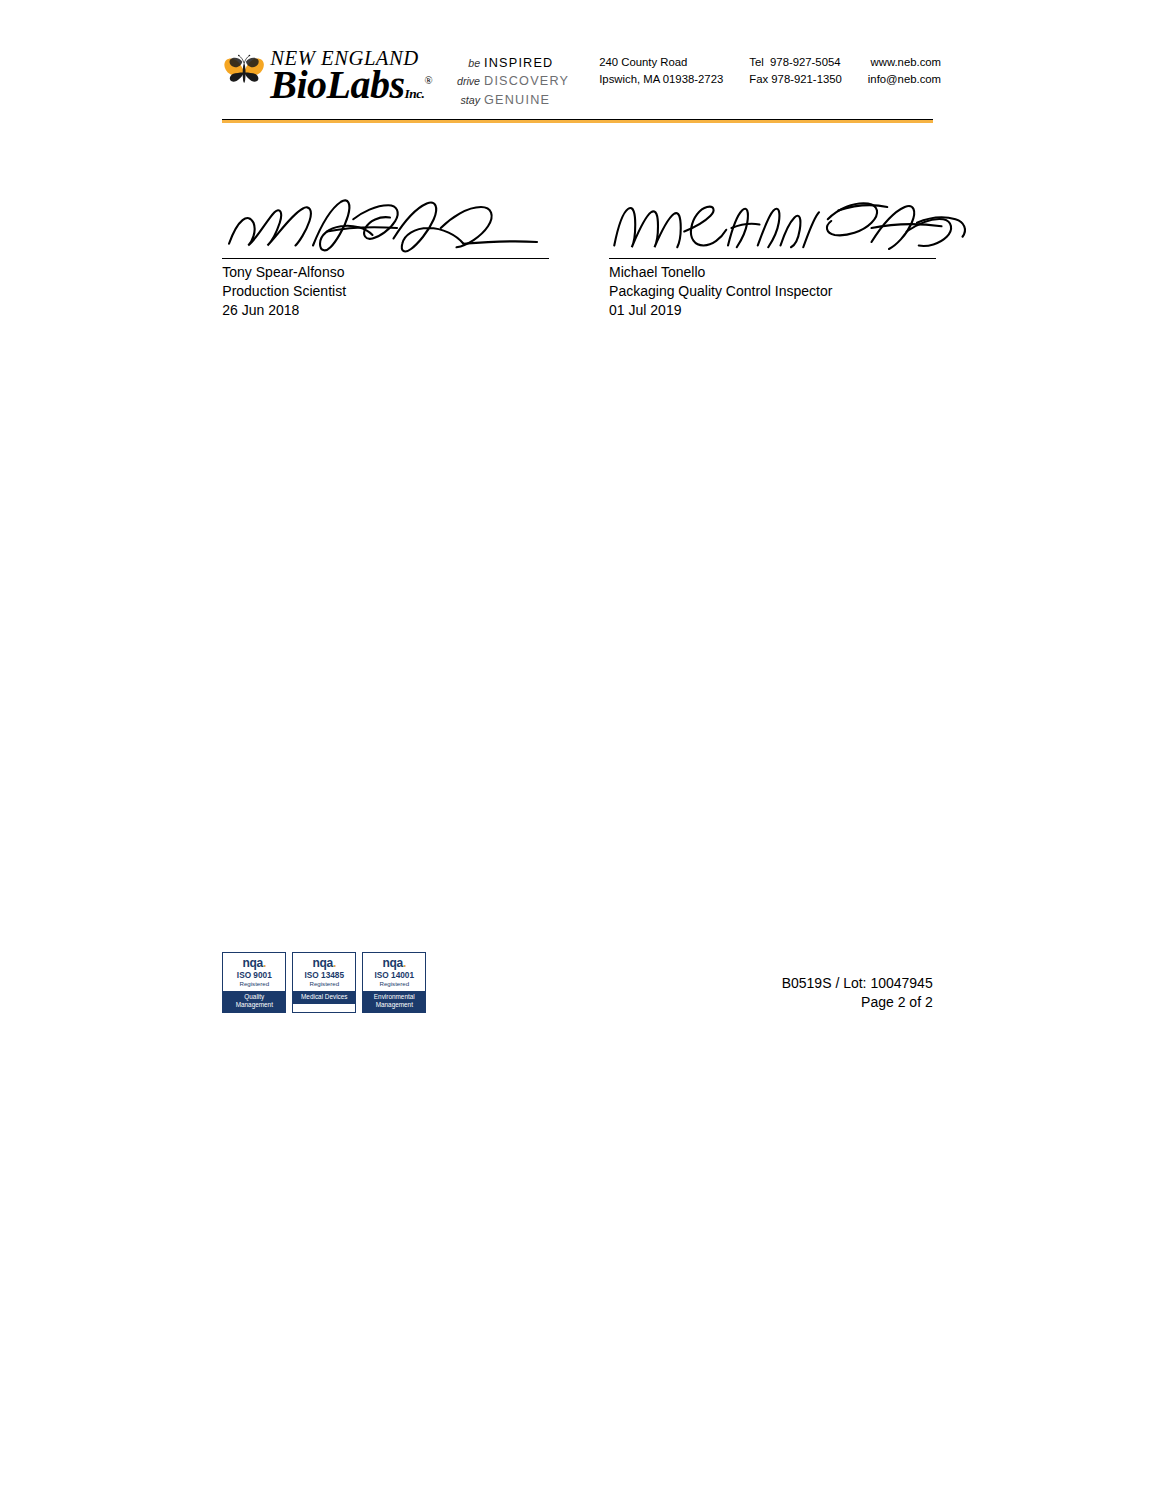NEW ENGLAND
BioLabsInc.®
be INSPIRED
drive DISCOVERY
stay GENUINE
240 County Road
Ipswich, MA 01938-2723
Tel 978-927-5054
Fax 978-921-1350
www.neb.com
info@neb.com
Tony Spear-Alfonso
Production Scientist
26 Jun 2018
Michael Tonello
Packaging Quality Control Inspector
01 Jul 2019
nqa.
ISO 9001
Registered
Quality
Management
nqa.
ISO 13485
Registered
Medical Devices
nqa.
ISO 14001
Registered
Environmental
Management
B0519S / Lot: 10047945
Page 2 of 2